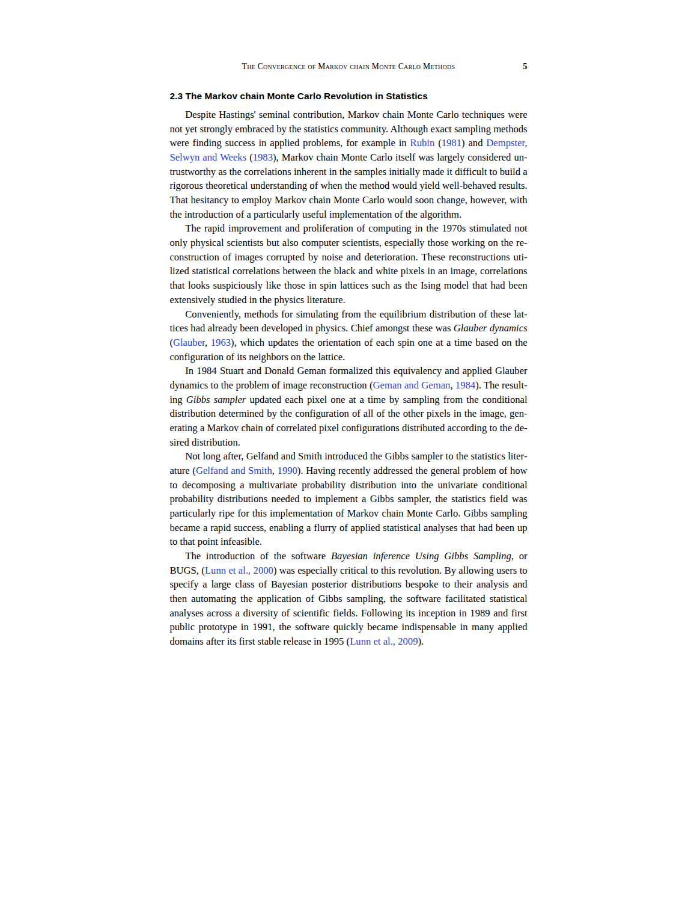The Convergence of Markov chain Monte Carlo Methods 5
2.3 The Markov chain Monte Carlo Revolution in Statistics
Despite Hastings' seminal contribution, Markov chain Monte Carlo techniques were not yet strongly embraced by the statistics community. Although exact sampling methods were finding success in applied problems, for example in Rubin (1981) and Dempster, Selwyn and Weeks (1983), Markov chain Monte Carlo itself was largely considered untrustworthy as the correlations inherent in the samples initially made it difficult to build a rigorous theoretical understanding of when the method would yield well-behaved results. That hesitancy to employ Markov chain Monte Carlo would soon change, however, with the introduction of a particularly useful implementation of the algorithm.
The rapid improvement and proliferation of computing in the 1970s stimulated not only physical scientists but also computer scientists, especially those working on the reconstruction of images corrupted by noise and deterioration. These reconstructions utilized statistical correlations between the black and white pixels in an image, correlations that looks suspiciously like those in spin lattices such as the Ising model that had been extensively studied in the physics literature.
Conveniently, methods for simulating from the equilibrium distribution of these lattices had already been developed in physics. Chief amongst these was Glauber dynamics (Glauber, 1963), which updates the orientation of each spin one at a time based on the configuration of its neighbors on the lattice.
In 1984 Stuart and Donald Geman formalized this equivalency and applied Glauber dynamics to the problem of image reconstruction (Geman and Geman, 1984). The resulting Gibbs sampler updated each pixel one at a time by sampling from the conditional distribution determined by the configuration of all of the other pixels in the image, generating a Markov chain of correlated pixel configurations distributed according to the desired distribution.
Not long after, Gelfand and Smith introduced the Gibbs sampler to the statistics literature (Gelfand and Smith, 1990). Having recently addressed the general problem of how to decomposing a multivariate probability distribution into the univariate conditional probability distributions needed to implement a Gibbs sampler, the statistics field was particularly ripe for this implementation of Markov chain Monte Carlo. Gibbs sampling became a rapid success, enabling a flurry of applied statistical analyses that had been up to that point infeasible.
The introduction of the software Bayesian inference Using Gibbs Sampling, or BUGS, (Lunn et al., 2000) was especially critical to this revolution. By allowing users to specify a large class of Bayesian posterior distributions bespoke to their analysis and then automating the application of Gibbs sampling, the software facilitated statistical analyses across a diversity of scientific fields. Following its inception in 1989 and first public prototype in 1991, the software quickly became indispensable in many applied domains after its first stable release in 1995 (Lunn et al., 2009).